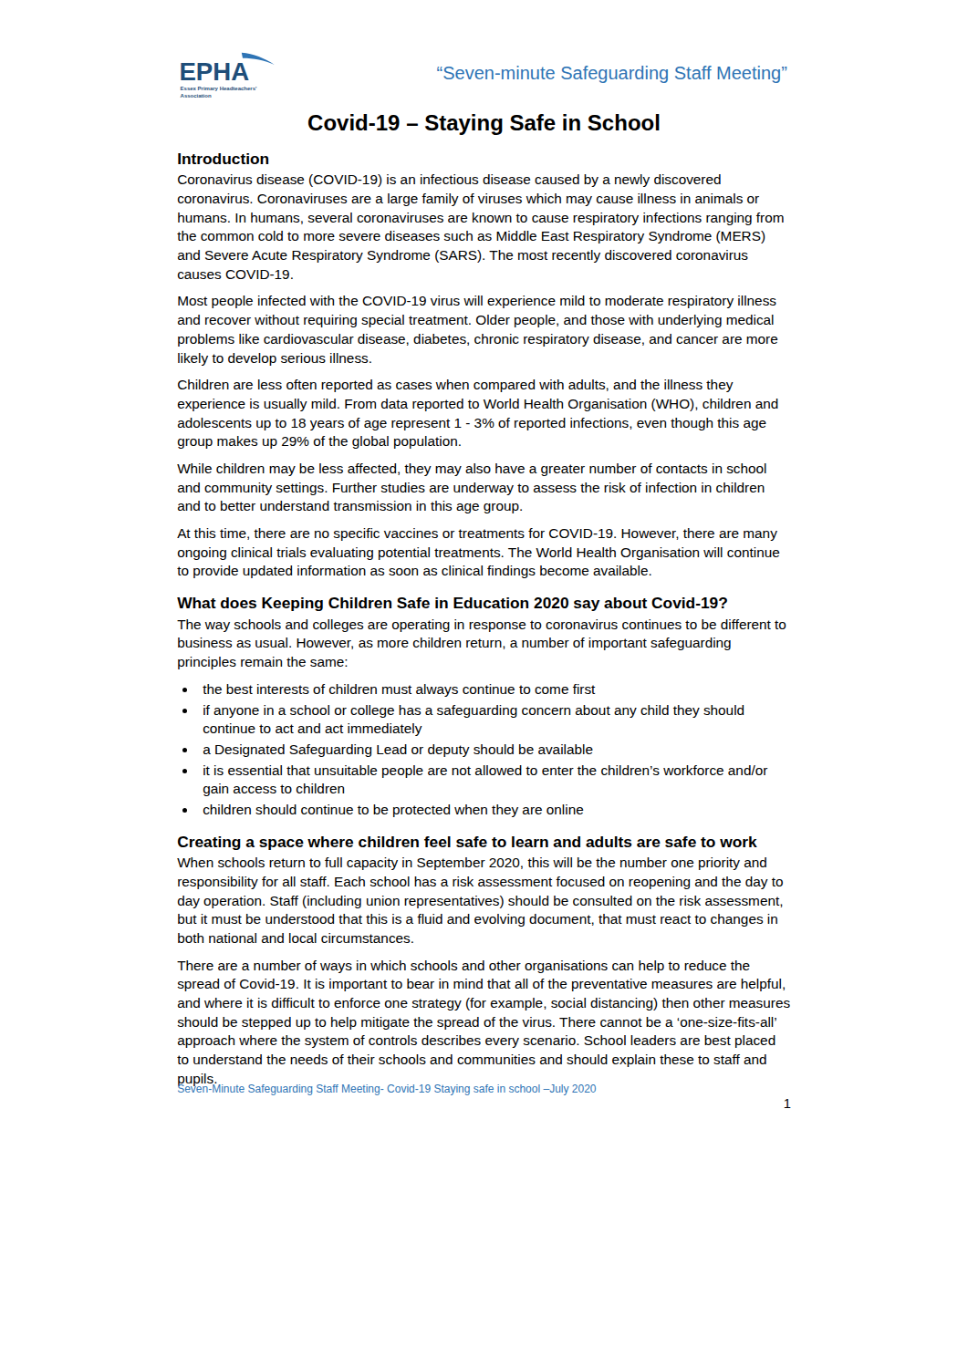EPHA Essex Primary Headteachers' Association
“Seven-minute Safeguarding Staff Meeting”
Covid-19 – Staying Safe in School
Introduction
Coronavirus disease (COVID-19) is an infectious disease caused by a newly discovered coronavirus. Coronaviruses are a large family of viruses which may cause illness in animals or humans. In humans, several coronaviruses are known to cause respiratory infections ranging from the common cold to more severe diseases such as Middle East Respiratory Syndrome (MERS) and Severe Acute Respiratory Syndrome (SARS). The most recently discovered coronavirus causes COVID-19.
Most people infected with the COVID-19 virus will experience mild to moderate respiratory illness and recover without requiring special treatment. Older people, and those with underlying medical problems like cardiovascular disease, diabetes, chronic respiratory disease, and cancer are more likely to develop serious illness.
Children are less often reported as cases when compared with adults, and the illness they experience is usually mild. From data reported to World Health Organisation (WHO), children and adolescents up to 18 years of age represent 1 - 3% of reported infections, even though this age group makes up 29% of the global population.
While children may be less affected, they may also have a greater number of contacts in school and community settings. Further studies are underway to assess the risk of infection in children and to better understand transmission in this age group.
At this time, there are no specific vaccines or treatments for COVID-19. However, there are many ongoing clinical trials evaluating potential treatments. The World Health Organisation will continue to provide updated information as soon as clinical findings become available.
What does Keeping Children Safe in Education 2020 say about Covid-19?
The way schools and colleges are operating in response to coronavirus continues to be different to business as usual. However, as more children return, a number of important safeguarding principles remain the same:
the best interests of children must always continue to come first
if anyone in a school or college has a safeguarding concern about any child they should continue to act and act immediately
a Designated Safeguarding Lead or deputy should be available
it is essential that unsuitable people are not allowed to enter the children’s workforce and/or gain access to children
children should continue to be protected when they are online
Creating a space where children feel safe to learn and adults are safe to work
When schools return to full capacity in September 2020, this will be the number one priority and responsibility for all staff. Each school has a risk assessment focused on reopening and the day to day operation. Staff (including union representatives) should be consulted on the risk assessment, but it must be understood that this is a fluid and evolving document, that must react to changes in both national and local circumstances.
There are a number of ways in which schools and other organisations can help to reduce the spread of Covid-19. It is important to bear in mind that all of the preventative measures are helpful, and where it is difficult to enforce one strategy (for example, social distancing) then other measures should be stepped up to help mitigate the spread of the virus. There cannot be a ‘one-size-fits-all’ approach where the system of controls describes every scenario. School leaders are best placed to understand the needs of their schools and communities and should explain these to staff and pupils.
Seven-Minute Safeguarding Staff Meeting- Covid-19 Staying safe in school –July 2020 1